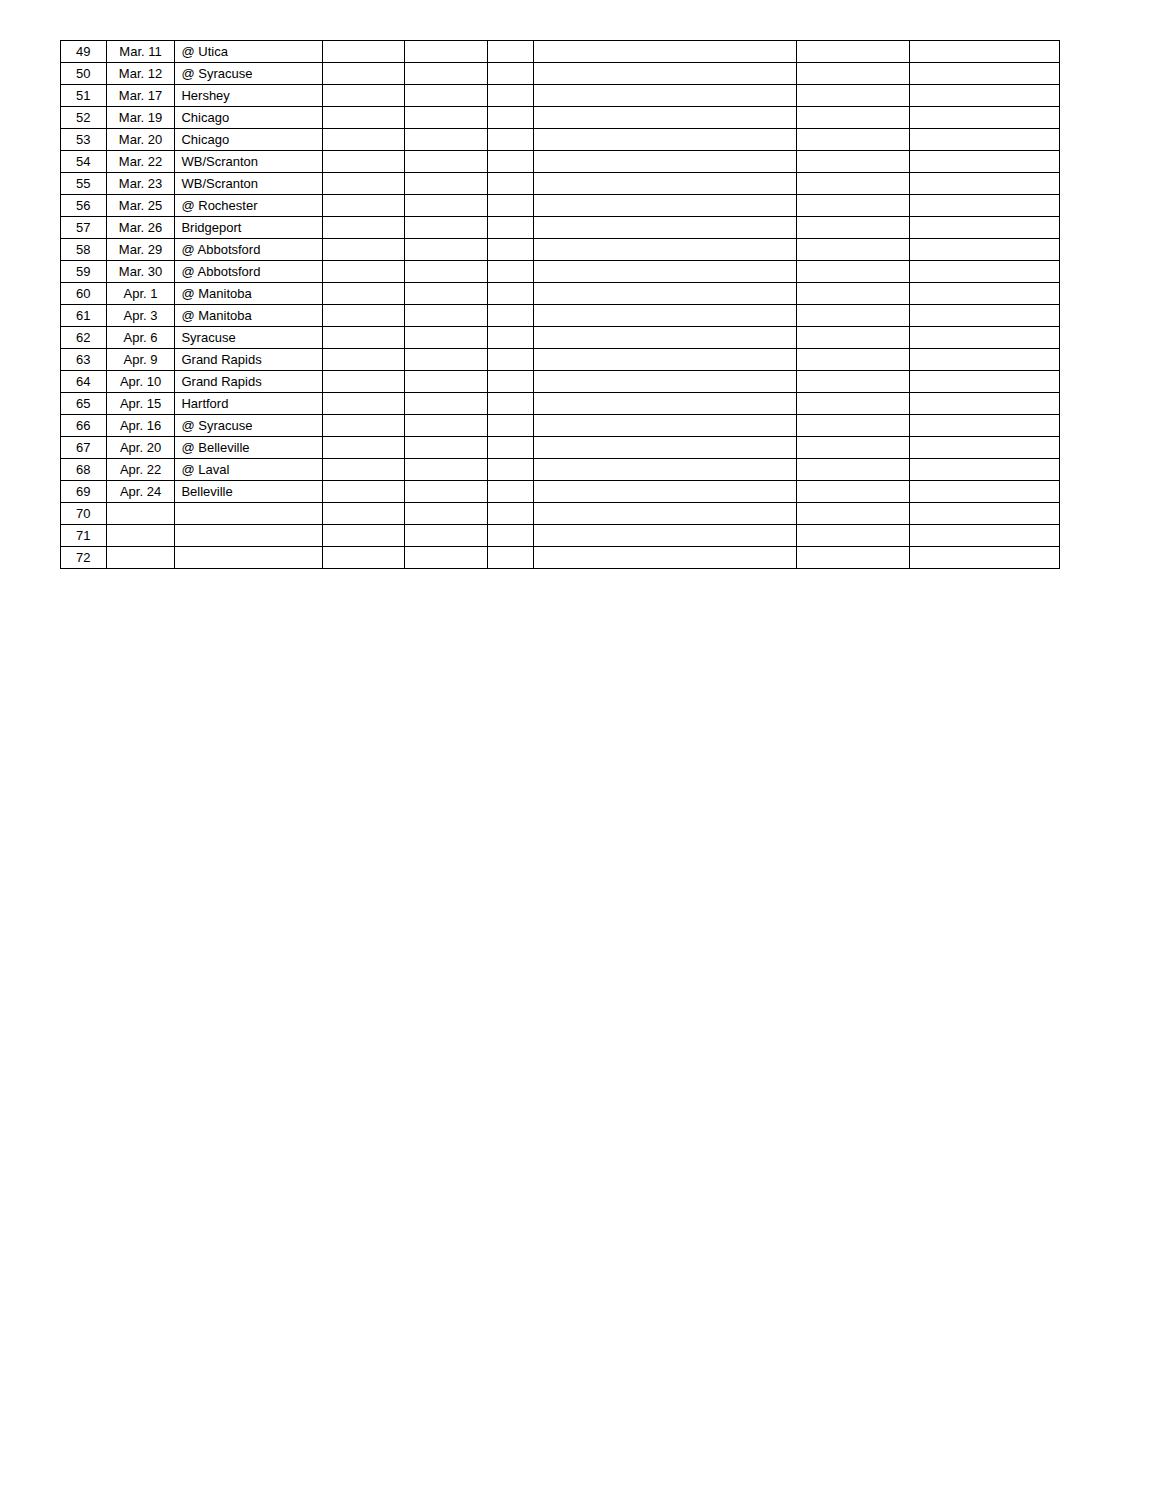| 49 | Mar. 11 | @ Utica | | | | | | |
| 50 | Mar. 12 | @ Syracuse | | | | | | |
| 51 | Mar. 17 | Hershey | | | | | | |
| 52 | Mar. 19 | Chicago | | | | | | |
| 53 | Mar. 20 | Chicago | | | | | | |
| 54 | Mar. 22 | WB/Scranton | | | | | | |
| 55 | Mar. 23 | WB/Scranton | | | | | | |
| 56 | Mar. 25 | @ Rochester | | | | | | |
| 57 | Mar. 26 | Bridgeport | | | | | | |
| 58 | Mar. 29 | @ Abbotsford | | | | | | |
| 59 | Mar. 30 | @ Abbotsford | | | | | | |
| 60 | Apr. 1 | @ Manitoba | | | | | | |
| 61 | Apr. 3 | @ Manitoba | | | | | | |
| 62 | Apr. 6 | Syracuse | | | | | | |
| 63 | Apr. 9 | Grand Rapids | | | | | | |
| 64 | Apr. 10 | Grand Rapids | | | | | | |
| 65 | Apr. 15 | Hartford | | | | | | |
| 66 | Apr. 16 | @ Syracuse | | | | | | |
| 67 | Apr. 20 | @ Belleville | | | | | | |
| 68 | Apr. 22 | @ Laval | | | | | | |
| 69 | Apr. 24 | Belleville | | | | | | |
| 70 | | | | | | | | |
| 71 | | | | | | | | |
| 72 | | | | | | | | |